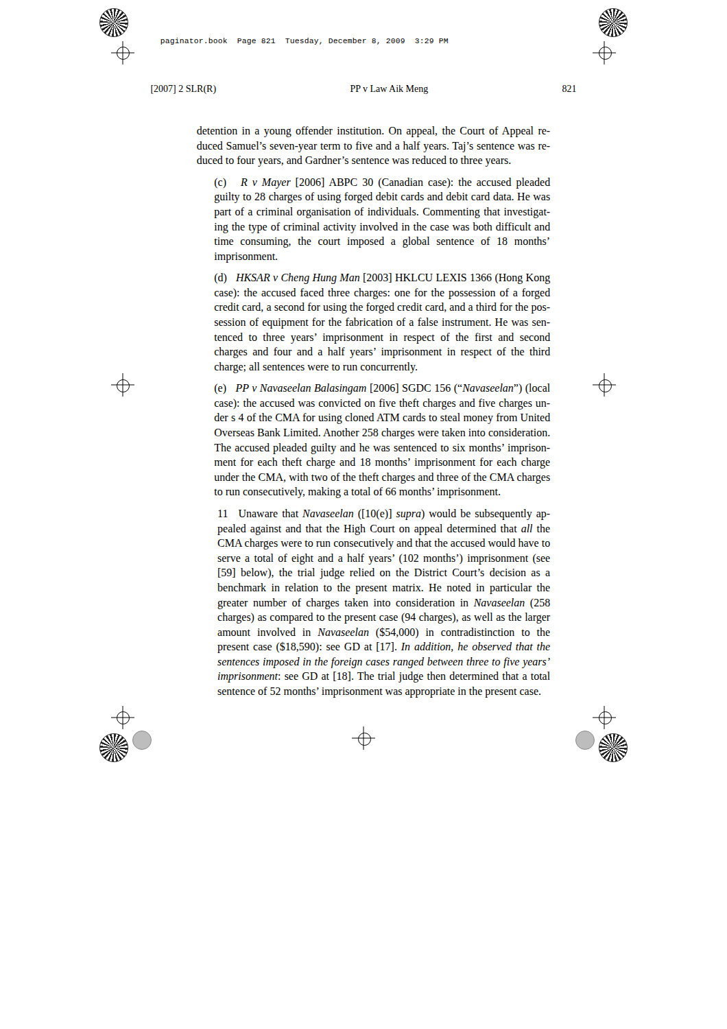paginator.book Page 821 Tuesday, December 8, 2009 3:29 PM
[2007] 2 SLR(R) PP v Law Aik Meng 821
detention in a young offender institution. On appeal, the Court of Appeal reduced Samuel’s seven-year term to five and a half years. Taj’s sentence was reduced to four years, and Gardner’s sentence was reduced to three years.
(c) R v Mayer [2006] ABPC 30 (Canadian case): the accused pleaded guilty to 28 charges of using forged debit cards and debit card data. He was part of a criminal organisation of individuals. Commenting that investigating the type of criminal activity involved in the case was both difficult and time consuming, the court imposed a global sentence of 18 months’ imprisonment.
(d) HKSAR v Cheng Hung Man [2003] HKLCU LEXIS 1366 (Hong Kong case): the accused faced three charges: one for the possession of a forged credit card, a second for using the forged credit card, and a third for the possession of equipment for the fabrication of a false instrument. He was sentenced to three years’ imprisonment in respect of the first and second charges and four and a half years’ imprisonment in respect of the third charge; all sentences were to run concurrently.
(e) PP v Navaseelan Balasingam [2006] SGDC 156 (“Navaseelan”) (local case): the accused was convicted on five theft charges and five charges under s 4 of the CMA for using cloned ATM cards to steal money from United Overseas Bank Limited. Another 258 charges were taken into consideration. The accused pleaded guilty and he was sentenced to six months’ imprisonment for each theft charge and 18 months’ imprisonment for each charge under the CMA, with two of the theft charges and three of the CMA charges to run consecutively, making a total of 66 months’ imprisonment.
11 Unaware that Navaseelan ([10(e)] supra) would be subsequently appealed against and that the High Court on appeal determined that all the CMA charges were to run consecutively and that the accused would have to serve a total of eight and a half years’ (102 months’) imprisonment (see [59] below), the trial judge relied on the District Court’s decision as a benchmark in relation to the present matrix. He noted in particular the greater number of charges taken into consideration in Navaseelan (258 charges) as compared to the present case (94 charges), as well as the larger amount involved in Navaseelan ($54,000) in contradistinction to the present case ($18,590): see GD at [17]. In addition, he observed that the sentences imposed in the foreign cases ranged between three to five years’ imprisonment: see GD at [18]. The trial judge then determined that a total sentence of 52 months’ imprisonment was appropriate in the present case.